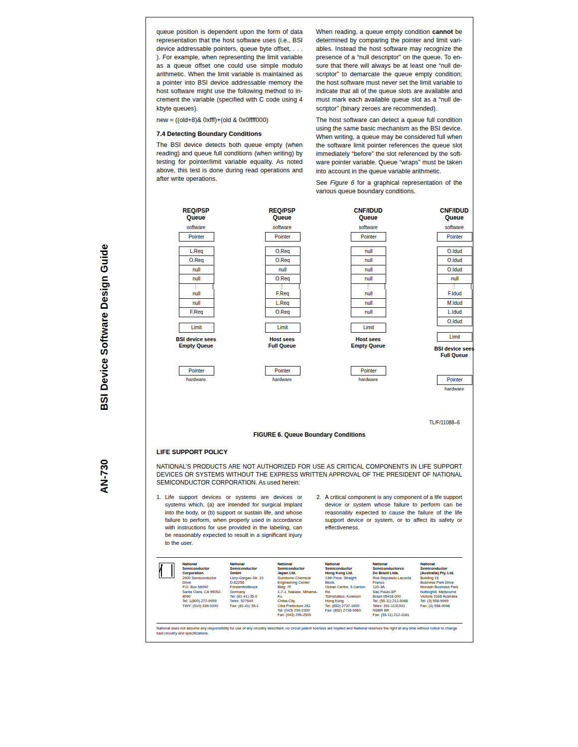BSI Device Software Design Guide
AN-730
queue position is dependent upon the form of data representation that the host software uses (i.e., BSI device addressable pointers, queue byte offset, . . . ). For example, when representing the limit variable as a queue offset one could use simple modulo arithmetic. When the limit variable is maintained as a pointer into BSI device addressable memory the host software might use the following method to increment the variable (specified with C code using 4 kbyte queues).
new = ((old+8)& 0xfff)+(old & 0x0ffff000)
7.4 Detecting Boundary Conditions
The BSI device detects both queue empty (when reading) and queue full conditions (when writing) by testing for pointer/limit variable equality. As noted above, this test is done during read operations and after write operations.
When reading, a queue empty condition cannot be determined by comparing the pointer and limit variables. Instead the host software may recognize the presence of a “null descriptor” on the queue. To ensure that there will always be at least one “null descriptor” to demarcate the queue empty condition; the host software must never set the limit variable to indicate that all of the queue slots are available and must mark each available queue slot as a “null descriptor” (binary zeroes are recommended).
The host software can detect a queue full condition using the same basic mechanism as the BSI device. When writing, a queue may be considered full when the software limit pointer references the queue slot immediately “before” the slot referenced by the software pointer variable. Queue “wraps” must be taken into account in the queue variable arithmetic.
See Figure 6 for a graphical representation of the various queue boundary conditions.
REQ/PSP
Queue
software
Pointer
L.Req
O.Req
null
null
⋮
null
null
F.Req
Limit
BSI device sees
Empty Queue
Pointer
hardware
REQ/PSP
Queue
software
Pointer
O.Req
O.Req
null
O.Req
⋮
F.Req
L.Req
O.Req
Limit
Host sees
Full Queue
Pointer
hardware
CNF/IDUD
Queue
software
Pointer
null
null
null
null
⋮
null
null
null
Limit
Host sees
Empty Queue
Pointer
hardware
CNF/IDUD
Queue
software
Pointer
O.Idud
O.Idud
O.Idud
null
⋮
F.Idud
M.Idud
L.Idud
O.Idud
Limit
BSI device sees
Full Queue
Pointer
hardware
TL/F/11088–6
FIGURE 6. Queue Boundary Conditions
LIFE SUPPORT POLICY
NATIONAL’S PRODUCTS ARE NOT AUTHORIZED FOR USE AS CRITICAL COMPONENTS IN LIFE SUPPORT DEVICES OR SYSTEMS WITHOUT THE EXPRESS WRITTEN APPROVAL OF THE PRESIDENT OF NATIONAL SEMICONDUCTOR CORPORATION. As used herein:
1.
Life support devices or systems are devices or systems which, (a) are intended for surgical implant into the body, or (b) support or sustain life, and whose failure to perform, when properly used in accordance with instructions for use provided in the labeling, can be reasonably expected to result in a significant injury to the user.
2.
A critical component is any component of a life support device or system whose failure to perform can be reasonably expected to cause the failure of the life support device or system, or to affect its safety or effectiveness.
National Semiconductor
Corporation
2900 Semiconductor Drive
P.O. Box 58090
Santa Clara, CA 95052-8090
Tel: 1(800) 272-9959
TWX: (910) 339-9240
National Semiconductor
GmbH
Livry-Gargan-Str. 10
D-82256 Fürstenfeldbruck
Germany
Tel: (81-41) 35-0
Telex: 527649
Fax: (81-41) 35-1
National Semiconductor
Japan Ltd.
Sumitomo Chemical
Engineering Center
Bldg. 7F
1-7-1, Nakase, Mihama-Ku
Chiba-City,
Ciba Prefecture 261
Tel: (043) 299-2300
Fax: (043) 299-2500
National Semiconductor
Hong Kong Ltd.
13th Floor, Straight Block,
Ocean Centre, 5 Canton Rd.
Tsimshatsui, Kowloon
Hong Kong
Tel: (852) 2737-1600
Fax: (852) 2736-9960
National Semiconductores
Do Brazil Ltda.
Rue Deputado Lacorda Franco
120-3A
Sao Paulo-SP
Brazil 05418-000
Tel: (55-11) 212-5066
Telex: 391-1131931 NSBR BR
Fax: (55-11) 212-1181
National Semiconductor
(Australia) Pty, Ltd.
Building 16
Business Park Drive
Monash Business Park
Nottinghill, Melbourne
Victoria 3168 Australia
Tel: (3) 558-9999
Fax: (3) 558-9998
National does not assume any responsibility for use of any circuitry described, no circuit patent licenses are implied and National reserves the right at any time without notice to change said circuitry and specifications.